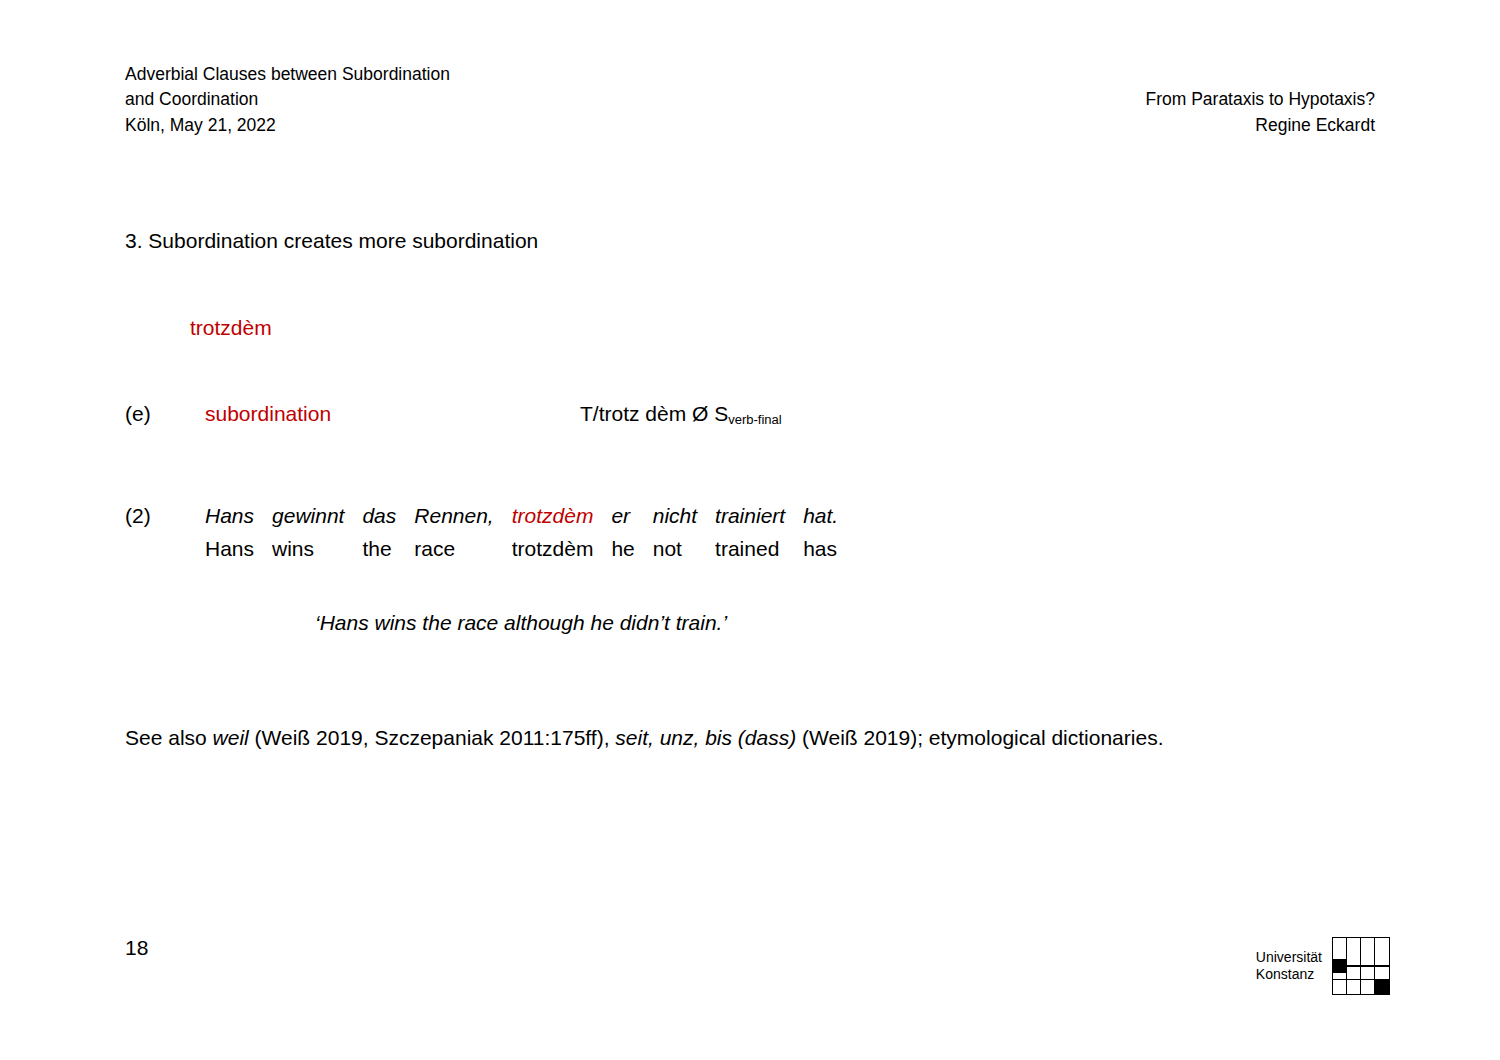Adverbial Clauses between Subordination
and Coordination
Köln, May 21, 2022
From Parataxis to Hypotaxis?
Regine Eckardt
3. Subordination creates more subordination
trotzdèm
(e)
subordination
T/trotz dèm Ø Sverb-final
(2)
| Hans | gewinnt | das | Rennen, | trotzdèm | er | nicht | trainiert | hat. |
| Hans | wins | the | race | trotzdèm | he | not | trained | has |
‘Hans wins the race although he didn’t train.’
See also weil (Weiß 2019, Szczepaniak 2011:175ff), seit, unz, bis (dass) (Weiß 2019); etymological dictionaries.
18
Universität
Konstanz